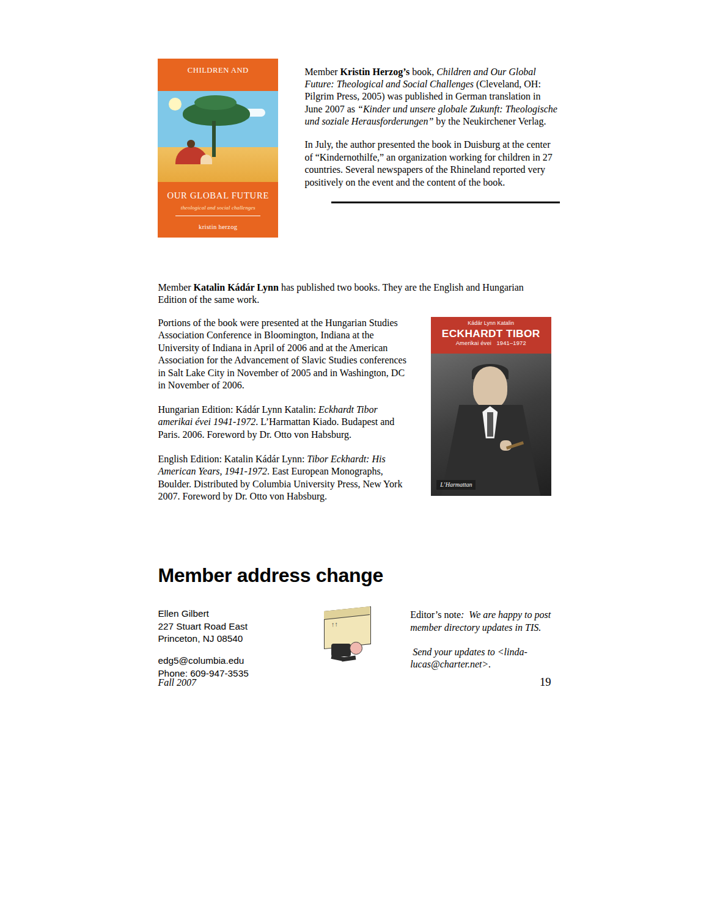CHILDREN AND
OUR GLOBAL FUTURE
theological and social challenges
kristin herzog
Member Kristin Herzog’s book, Children and Our Global Future: Theological and Social Challenges (Cleveland, OH: Pilgrim Press, 2005) was published in German translation in June 2007 as “Kinder und unsere globale Zukunft: Theologische und soziale Herausforderungen” by the Neukirchener Verlag.
In July, the author presented the book in Duisburg at the center of “Kindernothilfe,” an organization working for children in 27 countries. Several newspapers of the Rhineland reported very positively on the event and the content of the book.
Member Katalin Kádár Lynn has published two books. They are the English and Hungarian Edition of the same work.
Portions of the book were presented at the Hungarian Studies Association Conference in Bloomington, Indiana at the University of Indiana in April of 2006 and at the American Association for the Advancement of Slavic Studies conferences in Salt Lake City in November of 2005 and in Washington, DC in November of 2006.
Hungarian Edition: Kádár Lynn Katalin: Eckhardt Tibor amerikai évei 1941-1972. L’Harmattan Kiado. Budapest and Paris. 2006. Foreword by Dr. Otto von Habsburg.
English Edition: Katalin Kádár Lynn: Tibor Eckhardt: His American Years, 1941-1972. East European Monographs, Boulder. Distributed by Columbia University Press, New York 2007. Foreword by Dr. Otto von Habsburg.
Kádár Lynn Katalin
ECKHARDT TIBOR
Amerikai évei 1941–1972
L’Harmattan
Member address change
Ellen Gilbert
227 Stuart Road East
Princeton, NJ 08540
edg5@columbia.edu
Phone: 609-947-3535
↑↑
Editor’s note: We are happy to post member directory updates in TIS.
Send your updates to <linda-lucas@charter.net>.
Fall 2007
19